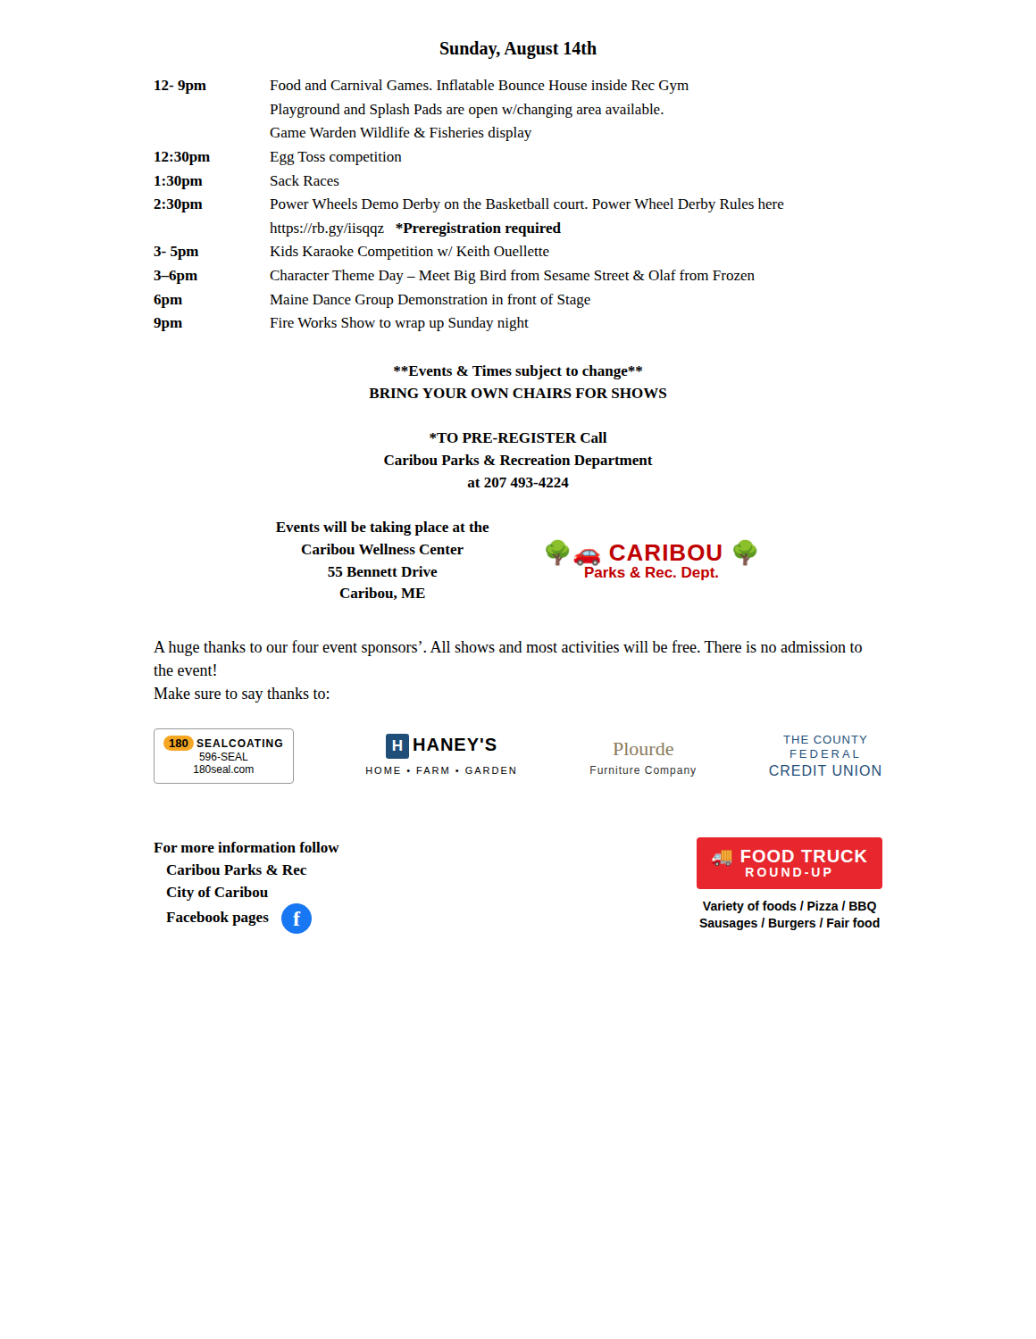Sunday, August 14th
| 12- 9pm | Food and Carnival Games. Inflatable Bounce House inside Rec Gym |
| | Playground and Splash Pads are open w/changing area available. |
| | Game Warden Wildlife & Fisheries display |
| 12:30pm | Egg Toss competition |
| 1:30pm | Sack Races |
| 2:30pm | Power Wheels Demo Derby on the Basketball court. Power Wheel Derby Rules here |
| | https://rb.gy/iisqqz *Preregistration required |
| 3- 5pm | Kids Karaoke Competition w/ Keith Ouellette |
| 3–6pm | Character Theme Day – Meet Big Bird from Sesame Street & Olaf from Frozen |
| 6pm | Maine Dance Group Demonstration in front of Stage |
| 9pm | Fire Works Show to wrap up Sunday night |
**Events & Times subject to change**
BRING YOUR OWN CHAIRS FOR SHOWS
*TO PRE-REGISTER Call
Caribou Parks & Recreation Department
at 207 493-4224
Events will be taking place at the
Caribou Wellness Center
55 Bennett Drive
Caribou, ME
🌳🚗 CARIBOU 🌳
Parks & Rec. Dept.
A huge thanks to our four event sponsors’. All shows and most activities will be free. There is no admission to the event!
Make sure to say thanks to:
180 SEALCOATING
596-SEAL
180seal.com
HHANEY'S
HOME • FARM • GARDEN
Plourde
Furniture Company
THE COUNTY
FEDERAL
CREDIT UNION
For more information follow
Caribou Parks & Rec
City of Caribou
Facebook pages f
🚚 FOOD TRUCK
ROUND-UP
Variety of foods / Pizza / BBQ
Sausages / Burgers / Fair food